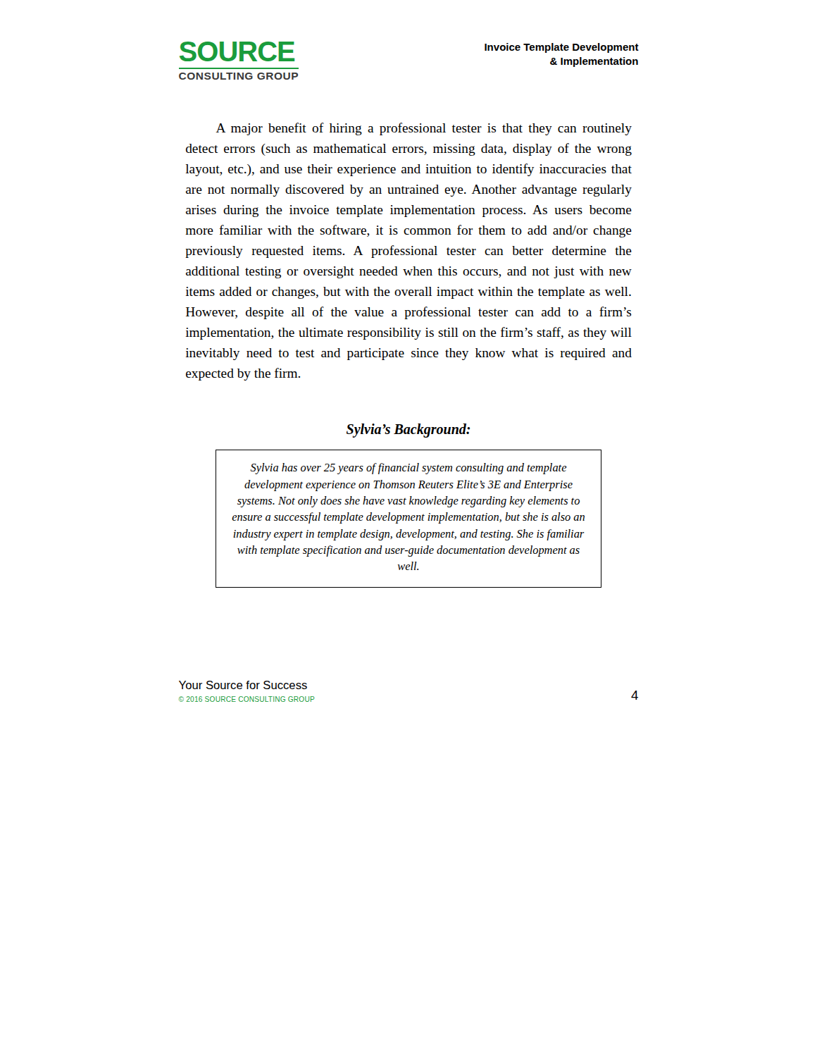SOURCE
CONSULTING GROUP
Invoice Template Development
& Implementation
A major benefit of hiring a professional tester is that they can routinely detect errors (such as mathematical errors, missing data, display of the wrong layout, etc.), and use their experience and intuition to identify inaccuracies that are not normally discovered by an untrained eye. Another advantage regularly arises during the invoice template implementation process. As users become more familiar with the software, it is common for them to add and/or change previously requested items. A professional tester can better determine the additional testing or oversight needed when this occurs, and not just with new items added or changes, but with the overall impact within the template as well. However, despite all of the value a professional tester can add to a firm’s implementation, the ultimate responsibility is still on the firm’s staff, as they will inevitably need to test and participate since they know what is required and expected by the firm.
Sylvia’s Background:
Sylvia has over 25 years of financial system consulting and template development experience on Thomson Reuters Elite’s 3E and Enterprise systems. Not only does she have vast knowledge regarding key elements to ensure a successful template development implementation, but she is also an industry expert in template design, development, and testing. She is familiar with template specification and user-guide documentation development as well.
Your Source for Success
© 2016 SOURCE CONSULTING GROUP
4